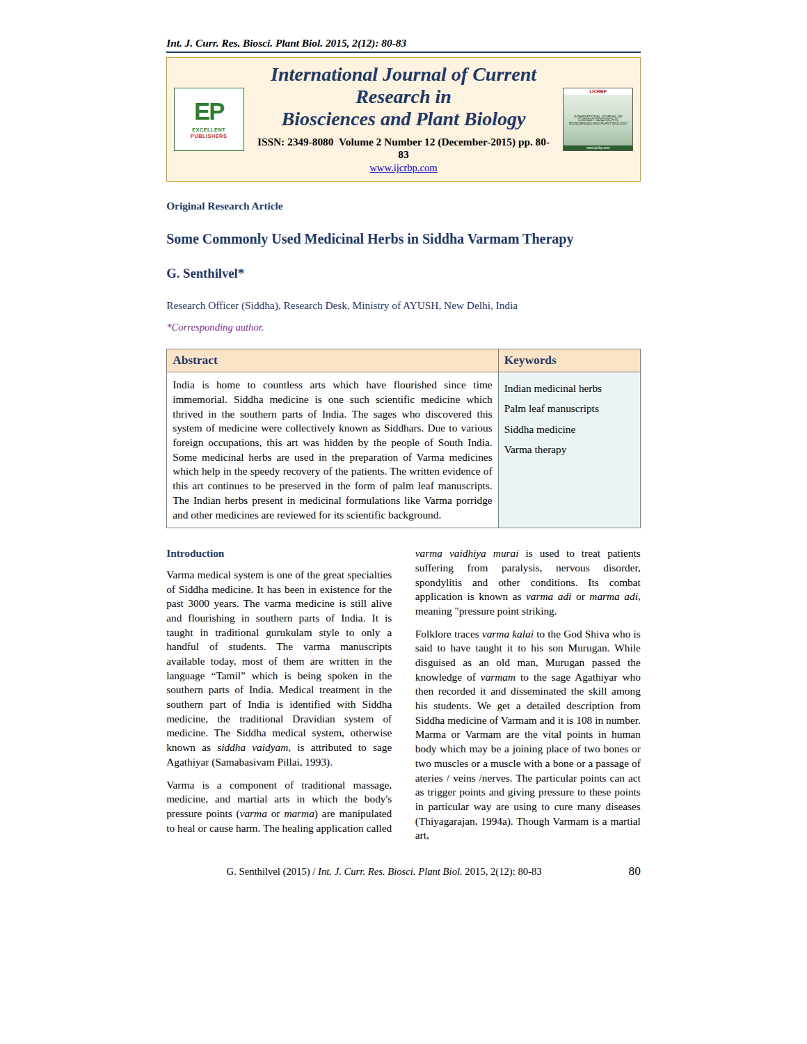Int. J. Curr. Res. Biosci. Plant Biol. 2015, 2(12): 80-83
EP
EXCELLENT
PUBLISHERS
International Journal of Current Research in
Biosciences and Plant Biology
ISSN: 2349-8080 Volume 2 Number 12 (December-2015) pp. 80-83
www.ijcrbp.com
IJCRBP
INTERNATIONAL JOURNAL OF
CURRENT RESEARCH IN
BIOSCIENCES AND PLANT BIOLOGY
www.ijcrbp.com
Original Research Article
Some Commonly Used Medicinal Herbs in Siddha Varmam Therapy
G. Senthilvel*
Research Officer (Siddha), Research Desk, Ministry of AYUSH, New Delhi, India
*Corresponding author.
| Abstract | Keywords |
| --- | --- |
| India is home to countless arts which have flourished since time immemorial. Siddha medicine is one such scientific medicine which thrived in the southern parts of India. The sages who discovered this system of medicine were collectively known as Siddhars. Due to various foreign occupations, this art was hidden by the people of South India. Some medicinal herbs are used in the preparation of Varma medicines which help in the speedy recovery of the patients. The written evidence of this art continues to be preserved in the form of palm leaf manuscripts. The Indian herbs present in medicinal formulations like Varma porridge and other medicines are reviewed for its scientific background. | Indian medicinal herbs Palm leaf manuscripts Siddha medicine Varma therapy |
Introduction
Varma medical system is one of the great specialties of Siddha medicine. It has been in existence for the past 3000 years. The varma medicine is still alive and flourishing in southern parts of India. It is taught in traditional gurukulam style to only a handful of students. The varma manuscripts available today, most of them are written in the language “Tamil” which is being spoken in the southern parts of India. Medical treatment in the southern part of India is identified with Siddha medicine, the traditional Dravidian system of medicine. The Siddha medical system, otherwise known as siddha vaidyam, is attributed to sage Agathiyar (Samabasivam Pillai, 1993).
Varma is a component of traditional massage, medicine, and martial arts in which the body's pressure points (varma or marma) are manipulated to heal or cause harm. The healing application called varma vaidhiya murai is used to treat patients suffering from paralysis, nervous disorder, spondylitis and other conditions. Its combat application is known as varma adi or marma adi, meaning "pressure point striking.
Folklore traces varma kalai to the God Shiva who is said to have taught it to his son Murugan. While disguised as an old man, Murugan passed the knowledge of varmam to the sage Agathiyar who then recorded it and disseminated the skill among his students. We get a detailed description from Siddha medicine of Varmam and it is 108 in number. Marma or Varmam are the vital points in human body which may be a joining place of two bones or two muscles or a muscle with a bone or a passage of ateries / veins /nerves. The particular points can act as trigger points and giving pressure to these points in particular way are using to cure many diseases (Thiyagarajan, 1994a). Though Varmam is a martial art,
G. Senthilvel (2015) / Int. J. Curr. Res. Biosci. Plant Biol. 2015, 2(12): 80-83
80